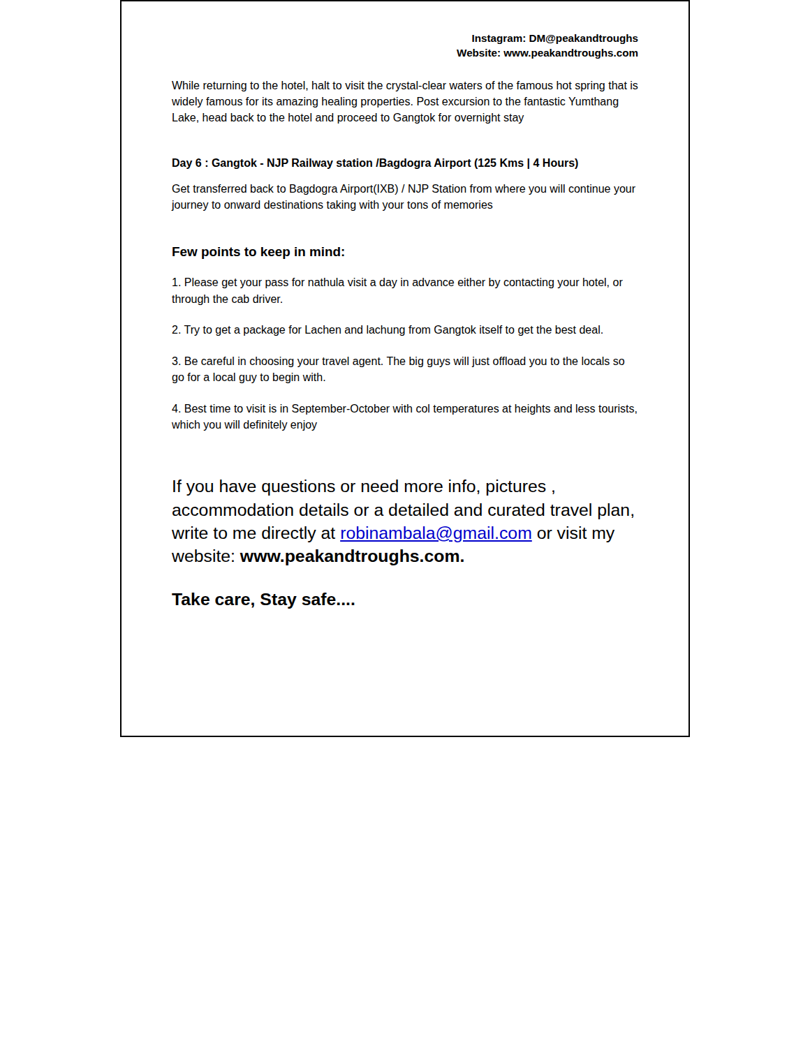Instagram: DM@peakandtroughs
Website: www.peakandtroughs.com
While returning to the hotel, halt to visit the crystal-clear waters of the famous hot spring that is widely famous for its amazing healing properties. Post excursion to the fantastic Yumthang Lake, head back to the hotel and proceed to Gangtok for overnight stay
Day 6 : Gangtok - NJP Railway station /Bagdogra Airport (125 Kms | 4 Hours)
Get transferred back to Bagdogra Airport(IXB) / NJP Station from where you will continue your journey to onward destinations taking with your tons of memories
Few points to keep in mind:
1. Please get your pass for nathula visit a day in advance either by contacting your hotel, or through the cab driver.
2. Try to get a package for Lachen and lachung from Gangtok itself to get the best deal.
3. Be careful in choosing your travel agent. The big guys will just offload you to the locals so go for a local guy to begin with.
4. Best time to visit is in September-October with col temperatures at heights and less tourists, which you will definitely enjoy
If you have questions or need more info, pictures , accommodation details or a detailed and curated travel plan, write to me directly at robinambala@gmail.com or visit my website: www.peakandtroughs.com.
Take care, Stay safe....